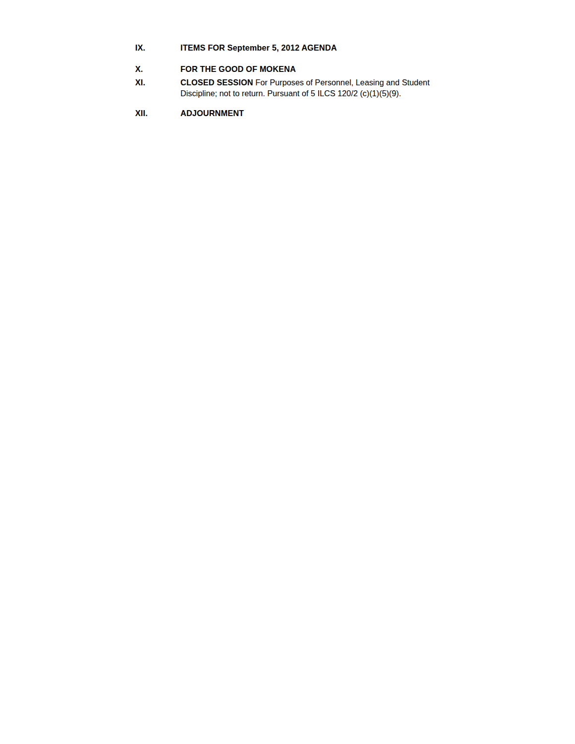IX. ITEMS FOR September 5, 2012 AGENDA
X. FOR THE GOOD OF MOKENA
XI. CLOSED SESSION For Purposes of Personnel, Leasing and Student Discipline; not to return. Pursuant of 5 ILCS 120/2 (c)(1)(5)(9).
XII. ADJOURNMENT